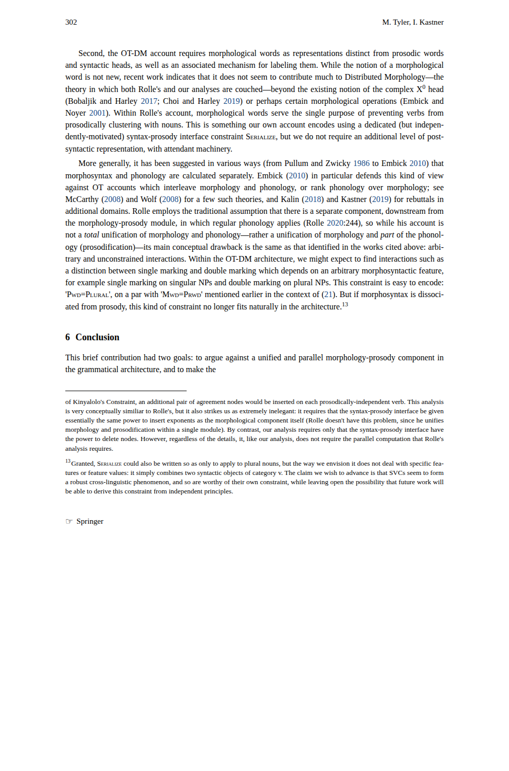302 M. Tyler, I. Kastner
Second, the OT-DM account requires morphological words as representations distinct from prosodic words and syntactic heads, as well as an associated mechanism for labeling them. While the notion of a morphological word is not new, recent work indicates that it does not seem to contribute much to Distributed Morphology—the theory in which both Rolle's and our analyses are couched—beyond the existing notion of the complex X0 head (Bobaljik and Harley 2017; Choi and Harley 2019) or perhaps certain morphological operations (Embick and Noyer 2001). Within Rolle's account, morphological words serve the single purpose of preventing verbs from prosodically clustering with nouns. This is something our own account encodes using a dedicated (but independently-motivated) syntax-prosody interface constraint Serialize, but we do not require an additional level of postsyntactic representation, with attendant machinery.
More generally, it has been suggested in various ways (from Pullum and Zwicky 1986 to Embick 2010) that morphosyntax and phonology are calculated separately. Embick (2010) in particular defends this kind of view against OT accounts which interleave morphology and phonology, or rank phonology over morphology; see McCarthy (2008) and Wolf (2008) for a few such theories, and Kalin (2018) and Kastner (2019) for rebuttals in additional domains. Rolle employs the traditional assumption that there is a separate component, downstream from the morphology-prosody module, in which regular phonology applies (Rolle 2020:244), so while his account is not a total unification of morphology and phonology—rather a unification of morphology and part of the phonology (prosodification)—its main conceptual drawback is the same as that identified in the works cited above: arbitrary and unconstrained interactions. Within the OT-DM architecture, we might expect to find interactions such as a distinction between single marking and double marking which depends on an arbitrary morphosyntactic feature, for example single marking on singular NPs and double marking on plural NPs. This constraint is easy to encode: 'Pwd=Plural', on a par with 'Mwd=Prwd' mentioned earlier in the context of (21). But if morphosyntax is dissociated from prosody, this kind of constraint no longer fits naturally in the architecture.13
6 Conclusion
This brief contribution had two goals: to argue against a unified and parallel morphology-prosody component in the grammatical architecture, and to make the
of Kinyalolo's Constraint, an additional pair of agreement nodes would be inserted on each prosodically-independent verb. This analysis is very conceptually similiar to Rolle's, but it also strikes us as extremely inelegant: it requires that the syntax-prosody interface be given essentially the same power to insert exponents as the morphological component itself (Rolle doesn't have this problem, since he unifies morphology and prosodification within a single module). By contrast, our analysis requires only that the syntax-prosody interface have the power to delete nodes. However, regardless of the details, it, like our analysis, does not require the parallel computation that Rolle's analysis requires.
13Granted, Serialize could also be written so as only to apply to plural nouns, but the way we envision it does not deal with specific features or feature values: it simply combines two syntactic objects of category v. The claim we wish to advance is that SVCs seem to form a robust cross-linguistic phenomenon, and so are worthy of their own constraint, while leaving open the possibility that future work will be able to derive this constraint from independent principles.
☞ Springer